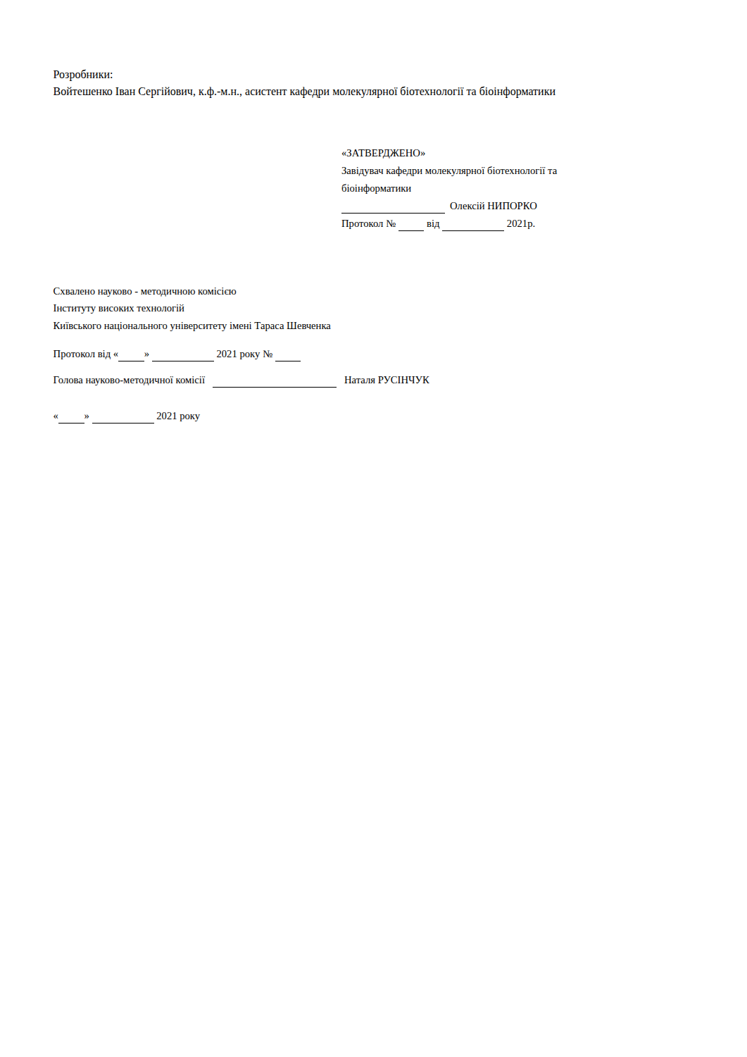Розробники:
Войтешенко Іван Сергійович, к.ф.-м.н., асистент кафедри молекулярної біотехнології та біоінформатики
«ЗАТВЕРДЖЕНО»
Завідувач кафедри молекулярної біотехнології та
біоінформатики
Олексій НИПОРКО
Протокол № від 2021р.
Схвалено науково - методичною комісією
Інституту високих технологій
Київського національного університету імені Тараса Шевченка
Протокол від « » 2021 року №
Голова науково-методичної комісії Наталя РУСІНЧУК
« » 2021 року